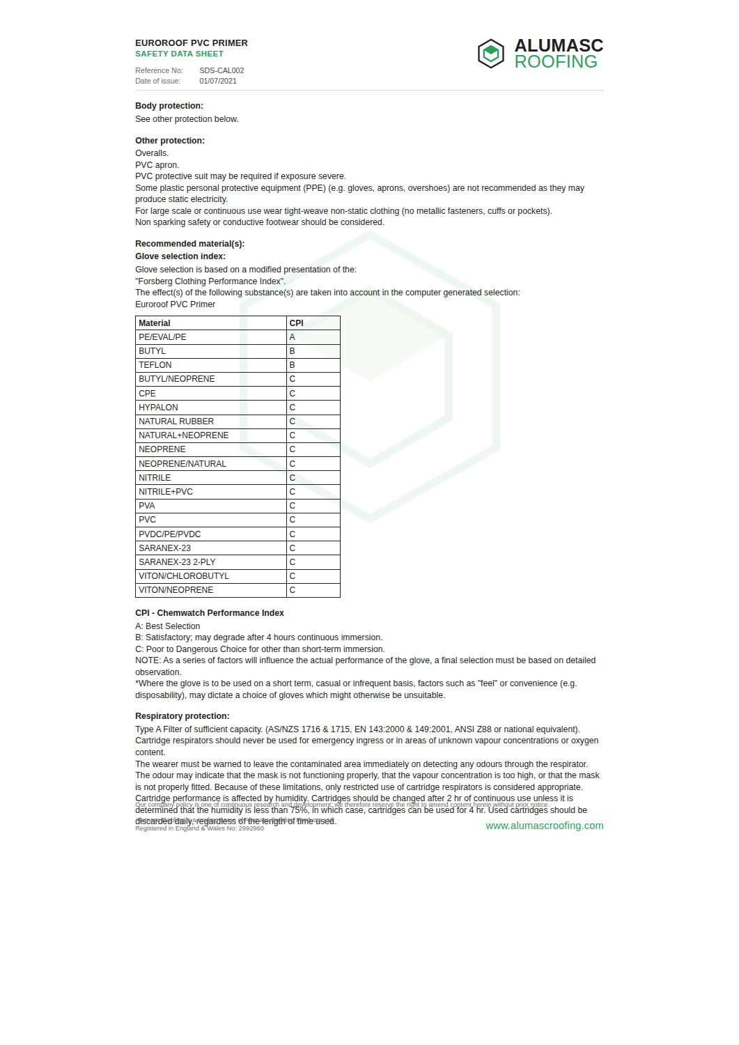EUROROOF PVC PRIMER
SAFETY DATA SHEET
Reference No: SDS-CAL002 Date of issue: 01/07/2021
ALUMASC ROOFING
Body protection:
See other protection below.
Other protection:
Overalls.
PVC apron.
PVC protective suit may be required if exposure severe.
Some plastic personal protective equipment (PPE) (e.g. gloves, aprons, overshoes) are not recommended as they may produce static electricity.
For large scale or continuous use wear tight-weave non-static clothing (no metallic fasteners, cuffs or pockets).
Non sparking safety or conductive footwear should be considered.
Recommended material(s):
Glove selection index:
Glove selection is based on a modified presentation of the:
"Forsberg Clothing Performance Index".
The effect(s) of the following substance(s) are taken into account in the computer generated selection:
Euroroof PVC Primer
| Material | CPI |
| --- | --- |
| PE/EVAL/PE | A |
| BUTYL | B |
| TEFLON | B |
| BUTYL/NEOPRENE | C |
| CPE | C |
| HYPALON | C |
| NATURAL RUBBER | C |
| NATURAL+NEOPRENE | C |
| NEOPRENE | C |
| NEOPRENE/NATURAL | C |
| NITRILE | C |
| NITRILE+PVC | C |
| PVA | C |
| PVC | C |
| PVDC/PE/PVDC | C |
| SARANEX-23 | C |
| SARANEX-23 2-PLY | C |
| VITON/CHLOROBUTYL | C |
| VITON/NEOPRENE | C |
CPI - Chemwatch Performance Index
A: Best Selection
B: Satisfactory; may degrade after 4 hours continuous immersion.
C: Poor to Dangerous Choice for other than short-term immersion.
NOTE: As a series of factors will influence the actual performance of the glove, a final selection must be based on detailed observation.
*Where the glove is to be used on a short term, casual or infrequent basis, factors such as "feel" or convenience (e.g. disposability), may dictate a choice of gloves which might otherwise be unsuitable.
Respiratory protection:
Type A Filter of sufficient capacity. (AS/NZS 1716 & 1715, EN 143:2000 & 149:2001, ANSI Z88 or national equivalent).
Cartridge respirators should never be used for emergency ingress or in areas of unknown vapour concentrations or oxygen content.
The wearer must be warned to leave the contaminated area immediately on detecting any odours through the respirator. The odour may indicate that the mask is not functioning properly, that the vapour concentration is too high, or that the mask is not properly fitted. Because of these limitations, only restricted use of cartridge respirators is considered appropriate.
Cartridge performance is affected by humidity. Cartridges should be changed after 2 hr of continuous use unless it is determined that the humidity is less than 75%, in which case, cartridges can be used for 4 hr. Used cartridges should be discarded daily, regardless of the length of time used.
Our company policy is one of continuous research and development; we therefore reserve the right to amend content herein without prior notice.
Alumasc Roofing is a trading name of Alumasc Building Products Ltd
Registered in England & Wales No: 2992960
www.alumascroofing.com